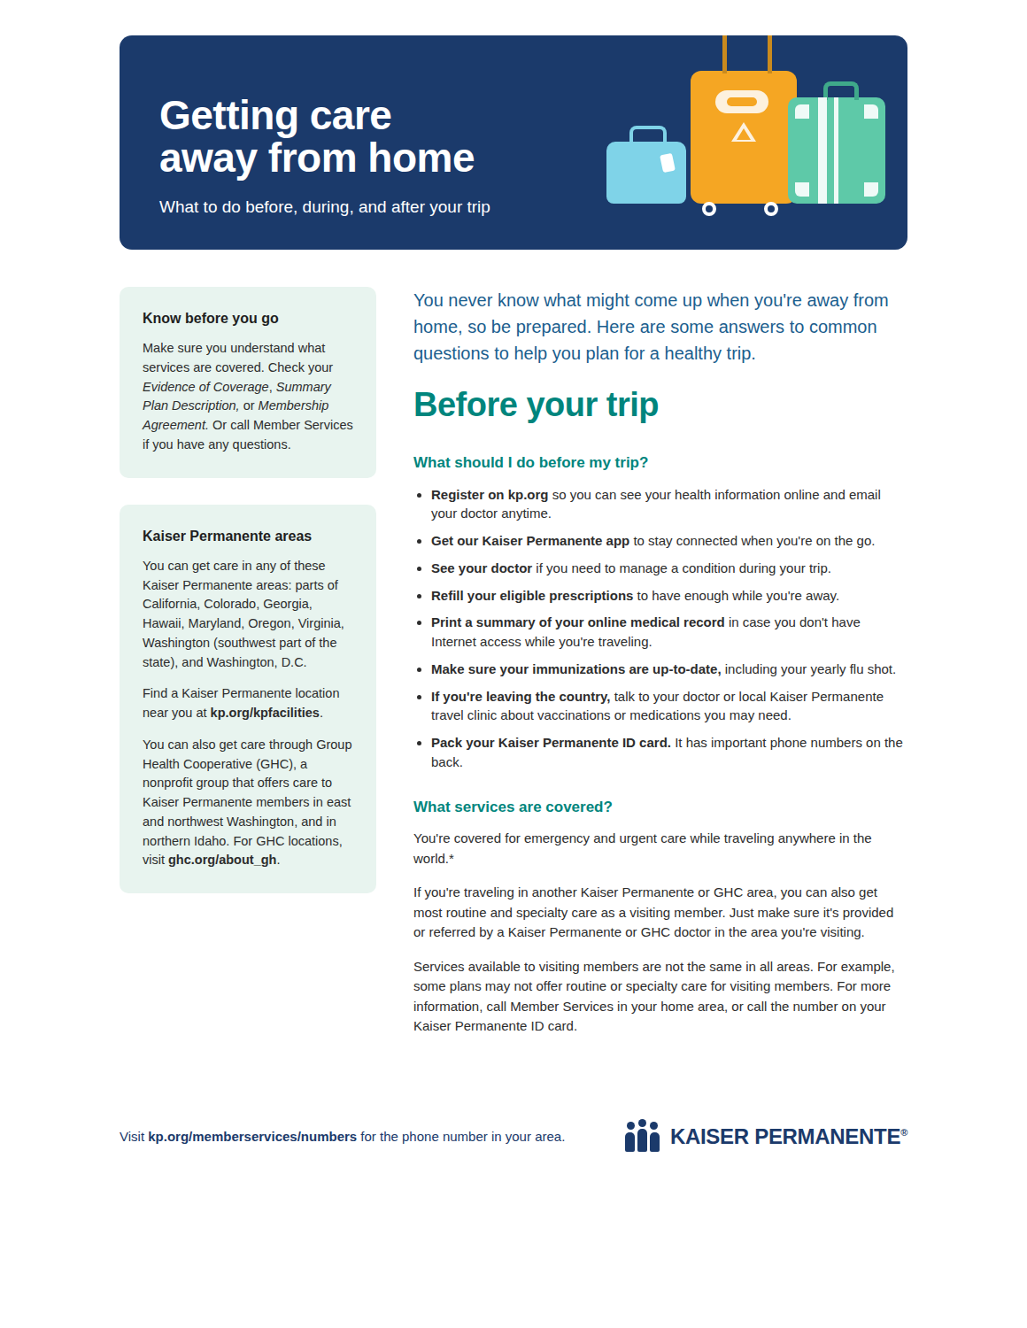Getting care
away from home
What to do before, during, and after your trip
Know before you go
Make sure you understand what services are covered. Check your Evidence of Coverage, Summary Plan Description, or Membership Agreement. Or call Member Services if you have any questions.
Kaiser Permanente areas
You can get care in any of these Kaiser Permanente areas: parts of California, Colorado, Georgia, Hawaii, Maryland, Oregon, Virginia, Washington (southwest part of the state), and Washington, D.C.
Find a Kaiser Permanente location near you at kp.org/kpfacilities.
You can also get care through Group Health Cooperative (GHC), a nonprofit group that offers care to Kaiser Permanente members in east and northwest Washington, and in northern Idaho. For GHC locations, visit ghc.org/about_gh.
You never know what might come up when you're away from home, so be prepared. Here are some answers to common questions to help you plan for a healthy trip.
Before your trip
What should I do before my trip?
Register on kp.org so you can see your health information online and email your doctor anytime.
Get our Kaiser Permanente app to stay connected when you're on the go.
See your doctor if you need to manage a condition during your trip.
Refill your eligible prescriptions to have enough while you're away.
Print a summary of your online medical record in case you don't have Internet access while you're traveling.
Make sure your immunizations are up-to-date, including your yearly flu shot.
If you're leaving the country, talk to your doctor or local Kaiser Permanente travel clinic about vaccinations or medications you may need.
Pack your Kaiser Permanente ID card. It has important phone numbers on the back.
What services are covered?
You're covered for emergency and urgent care while traveling anywhere in the world.*
If you're traveling in another Kaiser Permanente or GHC area, you can also get most routine and specialty care as a visiting member. Just make sure it's provided or referred by a Kaiser Permanente or GHC doctor in the area you're visiting.
Services available to visiting members are not the same in all areas. For example, some plans may not offer routine or specialty care for visiting members. For more information, call Member Services in your home area, or call the number on your Kaiser Permanente ID card.
Visit kp.org/memberservices/numbers for the phone number in your area.
KAISER PERMANENTE®